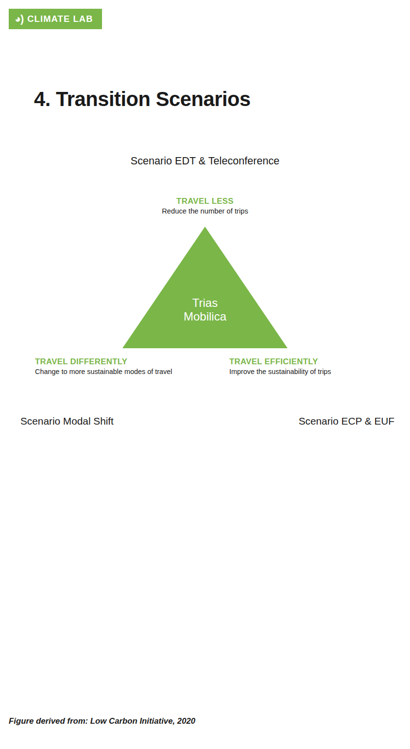◕) CLIMATE LAB
4. Transition Scenarios
Scenario EDT & Teleconference
TRAVEL LESS
Reduce the number of trips
Trias
Mobilica
TRAVEL DIFFERENTLY
Change to more sustainable modes of travel
TRAVEL EFFICIENTLY
Improve the sustainability of trips
Scenario Modal Shift Scenario ECP & EUF
Figure derived from: Low Carbon Initiative, 2020